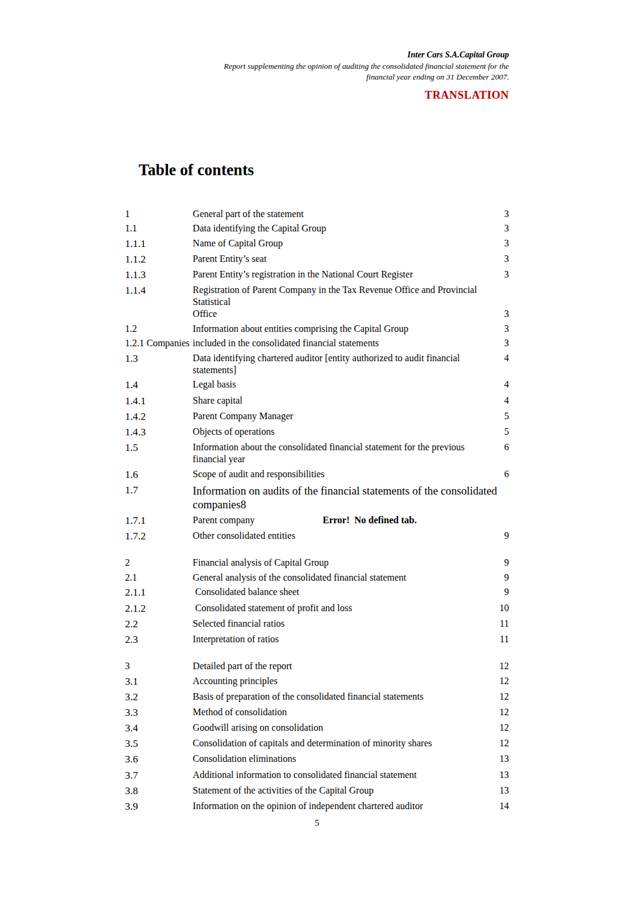Inter Cars S.A.Capital Group
Report supplementing the opinion of auditing the consolidated financial statement for the
financial year ending on 31 December 2007.
TRANSLATION
Table of contents
| 1 | | General part of the statement | 3 |
| 1.1 | | Data identifying the Capital Group | 3 |
| 1.1.1 | | Name of Capital Group | 3 |
| 1.1.2 | | Parent Entity’s seat | 3 |
| 1.1.3 | | Parent Entity’s registration in the National Court Register | 3 |
| 1.1.4 | | Registration of Parent Company in the Tax Revenue Office and Provincial Statistical Office | 3 |
| 1.2 | | Information about entities comprising the Capital Group | 3 |
| 1.2.1 Companies | included in the consolidated financial statements | 3 |
| 1.3 | | Data identifying chartered auditor [entity authorized to audit financial statements] | 4 |
| 1.4 | | Legal basis | 4 |
| 1.4.1 | | Share capital | 4 |
| 1.4.2 | | Parent Company Manager | 5 |
| 1.4.3 | | Objects of operations | 5 |
| 1.5 | | Information about the consolidated financial statement for the previous financial year | 6 |
| 1.6 | | Scope of audit and responsibilities | 6 |
| 1.7 | | Information on audits of the financial statements of the consolidated companies8 |
| 1.7.1 | | Parent company Error! No defined tab. | |
| 1.7.2 | | Other consolidated entities | 9 |
| 2 | | Financial analysis of Capital Group | 9 |
| 2.1 | | General analysis of the consolidated financial statement | 9 |
| 2.1.1 | | Consolidated balance sheet | 9 |
| 2.1.2 | | Consolidated statement of profit and loss | 10 |
| 2.2 | | Selected financial ratios | 11 |
| 2.3 | | Interpretation of ratios | 11 |
| 3 | | Detailed part of the report | 12 |
| 3.1 | | Accounting principles | 12 |
| 3.2 | | Basis of preparation of the consolidated financial statements | 12 |
| 3.3 | | Method of consolidation | 12 |
| 3.4 | | Goodwill arising on consolidation | 12 |
| 3.5 | | Consolidation of capitals and determination of minority shares | 12 |
| 3.6 | | Consolidation eliminations | 13 |
| 3.7 | | Additional information to consolidated financial statement | 13 |
| 3.8 | | Statement of the activities of the Capital Group | 13 |
| 3.9 | | Information on the opinion of independent chartered auditor | 14 |
5